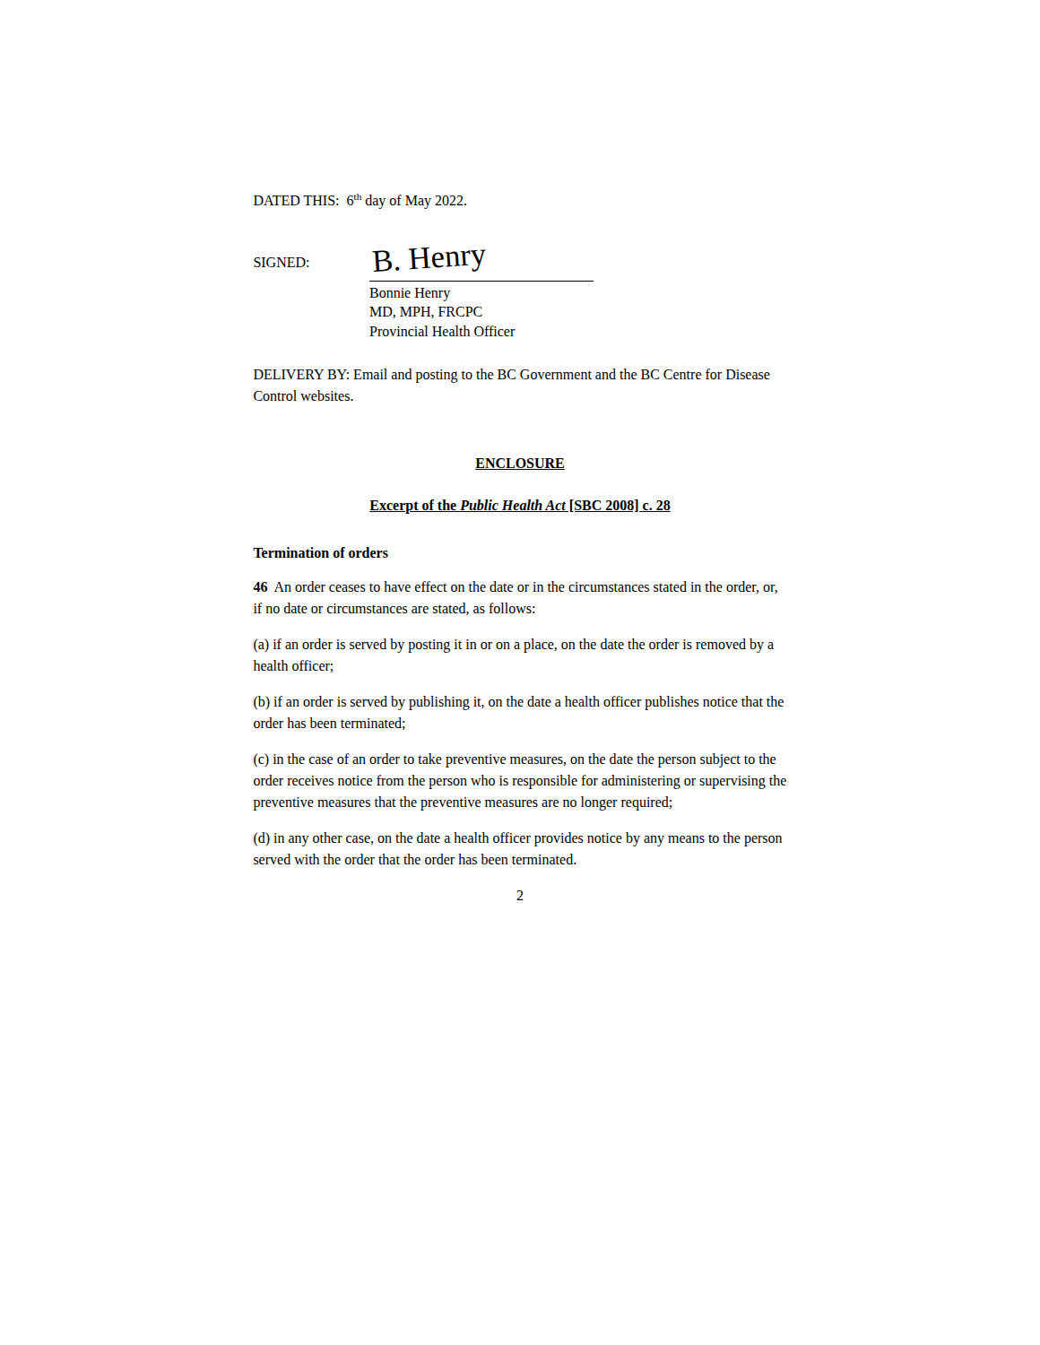DATED THIS: 6th day of May 2022.
SIGNED:
B. Henry
Bonnie Henry
MD, MPH, FRCPC
Provincial Health Officer
DELIVERY BY: Email and posting to the BC Government and the BC Centre for Disease Control websites.
ENCLOSURE
Excerpt of the Public Health Act [SBC 2008] c. 28
Termination of orders
46 An order ceases to have effect on the date or in the circumstances stated in the order, or, if no date or circumstances are stated, as follows:
(a) if an order is served by posting it in or on a place, on the date the order is removed by a health officer;
(b) if an order is served by publishing it, on the date a health officer publishes notice that the order has been terminated;
(c) in the case of an order to take preventive measures, on the date the person subject to the order receives notice from the person who is responsible for administering or supervising the preventive measures that the preventive measures are no longer required;
(d) in any other case, on the date a health officer provides notice by any means to the person served with the order that the order has been terminated.
2